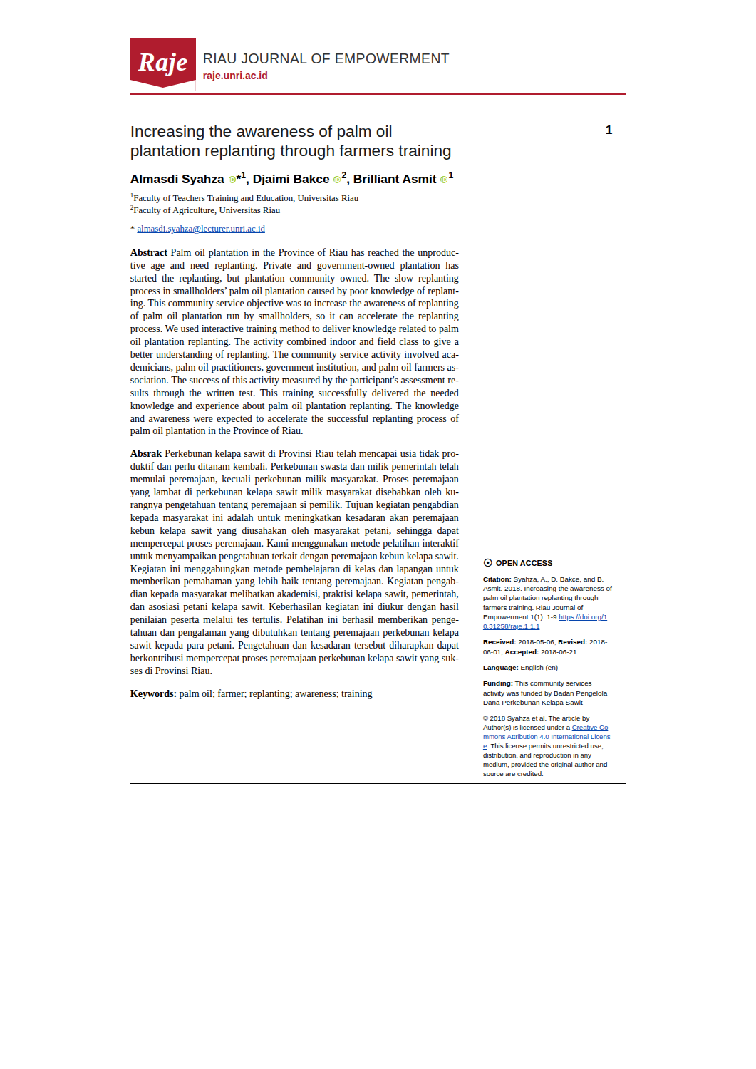Raje
RIAU JOURNAL OF EMPOWERMENT
raje.unri.ac.id
Increasing the awareness of palm oil plantation replanting through farmers training
Almasdi Syahza iD*1, Djaimi Bakce iD2, Brilliant Asmit iD1
1Faculty of Teachers Training and Education, Universitas Riau
2Faculty of Agriculture, Universitas Riau
* almasdi.syahza@lecturer.unri.ac.id
Abstract Palm oil plantation in the Province of Riau has reached the unproductive age and need replanting. Private and government-owned plantation has started the replanting, but plantation community owned. The slow replanting process in smallholders’ palm oil plantation caused by poor knowledge of replanting. This community service objective was to increase the awareness of replanting of palm oil plantation run by smallholders, so it can accelerate the replanting process. We used interactive training method to deliver knowledge related to palm oil plantation replanting. The activity combined indoor and field class to give a better understanding of replanting. The community service activity involved academicians, palm oil practitioners, government institution, and palm oil farmers association. The success of this activity measured by the participant's assessment results through the written test. This training successfully delivered the needed knowledge and experience about palm oil plantation replanting. The knowledge and awareness were expected to accelerate the successful replanting process of palm oil plantation in the Province of Riau.
Absrak Perkebunan kelapa sawit di Provinsi Riau telah mencapai usia tidak produktif dan perlu ditanam kembali. Perkebunan swasta dan milik pemerintah telah memulai peremajaan, kecuali perkebunan milik masyarakat. Proses peremajaan yang lambat di perkebunan kelapa sawit milik masyarakat disebabkan oleh kurangnya pengetahuan tentang peremajaan si pemilik. Tujuan kegiatan pengabdian kepada masyarakat ini adalah untuk meningkatkan kesadaran akan peremajaan kebun kelapa sawit yang diusahakan oleh masyarakat petani, sehingga dapat mempercepat proses peremajaan. Kami menggunakan metode pelatihan interaktif untuk menyampaikan pengetahuan terkait dengan peremajaan kebun kelapa sawit. Kegiatan ini menggabungkan metode pembelajaran di kelas dan lapangan untuk memberikan pemahaman yang lebih baik tentang peremajaan. Kegiatan pengabdian kepada masyarakat melibatkan akademisi, praktisi kelapa sawit, pemerintah, dan asosiasi petani kelapa sawit. Keberhasilan kegiatan ini diukur dengan hasil penilaian peserta melalui tes tertulis. Pelatihan ini berhasil memberikan pengetahuan dan pengalaman yang dibutuhkan tentang peremajaan perkebunan kelapa sawit kepada para petani. Pengetahuan dan kesadaran tersebut diharapkan dapat berkontribusi mempercepat proses peremajaan perkebunan kelapa sawit yang sukses di Provinsi Riau.
Keywords: palm oil; farmer; replanting; awareness; training
1
☉ OPEN ACCESS
Citation: Syahza, A., D. Bakce, and B. Asmit. 2018. Increasing the awareness of palm oil plantation replanting through farmers training. Riau Journal of Empowerment 1(1): 1-9 https://doi.org/10.31258/raje.1.1.1
Received: 2018-05-06, Revised: 2018-06-01, Accepted: 2018-06-21
Language: English (en)
Funding: This community services activity was funded by Badan Pengelola Dana Perkebunan Kelapa Sawit
© 2018 Syahza et al. The article by Author(s) is licensed under a Creative Commons Attribution 4.0 International License. This license permits unrestricted use, distribution, and reproduction in any medium, provided the original author and source are credited.